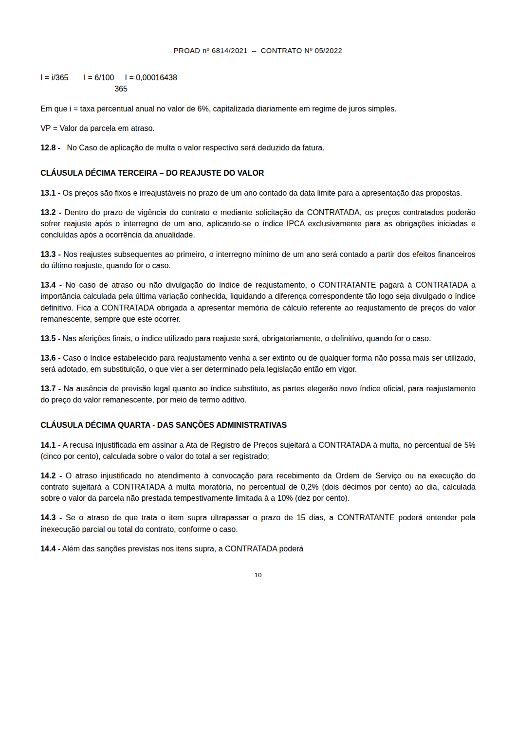PROAD nº 6814/2021 – CONTRATO Nº 05/2022
I = i/365 I = 6/100 I = 0,00016438
365
Em que i = taxa percentual anual no valor de 6%, capitalizada diariamente em regime de juros simples.
VP = Valor da parcela em atraso.
12.8 - No Caso de aplicação de multa o valor respectivo será deduzido da fatura.
CLÁUSULA DÉCIMA TERCEIRA – DO REAJUSTE DO VALOR
13.1 - Os preços são fixos e irreajustáveis no prazo de um ano contado da data limite para a apresentação das propostas.
13.2 - Dentro do prazo de vigência do contrato e mediante solicitação da CONTRATADA, os preços contratados poderão sofrer reajuste após o interregno de um ano, aplicando-se o índice IPCA exclusivamente para as obrigações iniciadas e concluídas após a ocorrência da anualidade.
13.3 - Nos reajustes subsequentes ao primeiro, o interregno mínimo de um ano será contado a partir dos efeitos financeiros do último reajuste, quando for o caso.
13.4 - No caso de atraso ou não divulgação do índice de reajustamento, o CONTRATANTE pagará à CONTRATADA a importância calculada pela última variação conhecida, liquidando a diferença correspondente tão logo seja divulgado o índice definitivo. Fica a CONTRATADA obrigada a apresentar memória de cálculo referente ao reajustamento de preços do valor remanescente, sempre que este ocorrer.
13.5 - Nas aferições finais, o índice utilizado para reajuste será, obrigatoriamente, o definitivo, quando for o caso.
13.6 - Caso o índice estabelecido para reajustamento venha a ser extinto ou de qualquer forma não possa mais ser utilizado, será adotado, em substituição, o que vier a ser determinado pela legislação então em vigor.
13.7 - Na ausência de previsão legal quanto ao índice substituto, as partes elegerão novo índice oficial, para reajustamento do preço do valor remanescente, por meio de termo aditivo.
CLÁUSULA DÉCIMA QUARTA - DAS SANÇÕES ADMINISTRATIVAS
14.1 - A recusa injustificada em assinar a Ata de Registro de Preços sujeitará a CONTRATADA à multa, no percentual de 5% (cinco por cento), calculada sobre o valor do total a ser registrado;
14.2 - O atraso injustificado no atendimento à convocação para recebimento da Ordem de Serviço ou na execução do contrato sujeitará a CONTRATADA à multa moratória, no percentual de 0,2% (dois décimos por cento) ao dia, calculada sobre o valor da parcela não prestada tempestivamente limitada à a 10% (dez por cento).
14.3 - Se o atraso de que trata o item supra ultrapassar o prazo de 15 dias, a CONTRATANTE poderá entender pela inexecução parcial ou total do contrato, conforme o caso.
14.4 - Além das sanções previstas nos itens supra, a CONTRATADA poderá
10